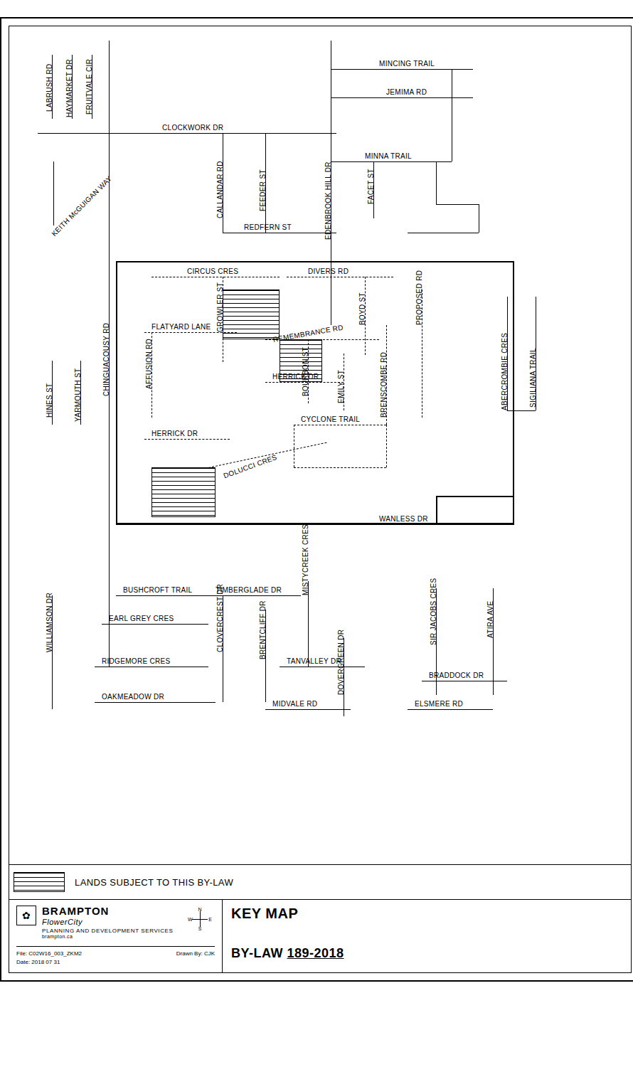CLOCKWORK DR
CHINGUACOUSY RD
EDENBROOK HILL DR
MINCING TRAIL
JEMIMA RD
MINNA TRAIL
FACET ST
LABRUSH RD
HAYMARKET DR
FRUITVALE CIR
KEITH McGUIGAN WAY
CALLANDAR RD
FEEDER ST
REDFERN ST
HINES ST
YARMOUTH ST
ABERCROMBIE CRES
SIGILIANA TRAIL
CIRCUS CRES
DIVERS RD
GROWLER ST
BOYD ST
FLATYARD LANE
REMEMBRANCE RD
AFFUSION RD
BOURBON ST
EMILY ST
BRENSCOMBE RD
PROPOSED RD
HERRICK DR
HERRICK DR
CYCLONE TRAIL
DOLUCCI CRES
WANLESS DR
WILLIAMSON DR
BUSHCROFT TRAIL
TIMBERGLADE DR
EARL GREY CRES
CLOVERCREST DR
BRENTCLIFF DR
MISTYCREEK CRES
RIDGEMORE CRES
TANVALLEY DR
DOVERGREEN DR
OAKMEADOW DR
MIDVALE RD
SIR JACOBS CRES
ATIRA AVE
BRADDOCK DR
ELSMERE RD
LANDS SUBJECT TO THIS BY-LAW
✿
BRAMPTON
FlowerCity
PLANNING AND DEVELOPMENT SERVICES
brampton.ca
N
S
W
E
File: C02W16_003_ZKM2
Date: 2018 07 31
Drawn By: CJK
KEY MAP
BY-LAW 189-2018